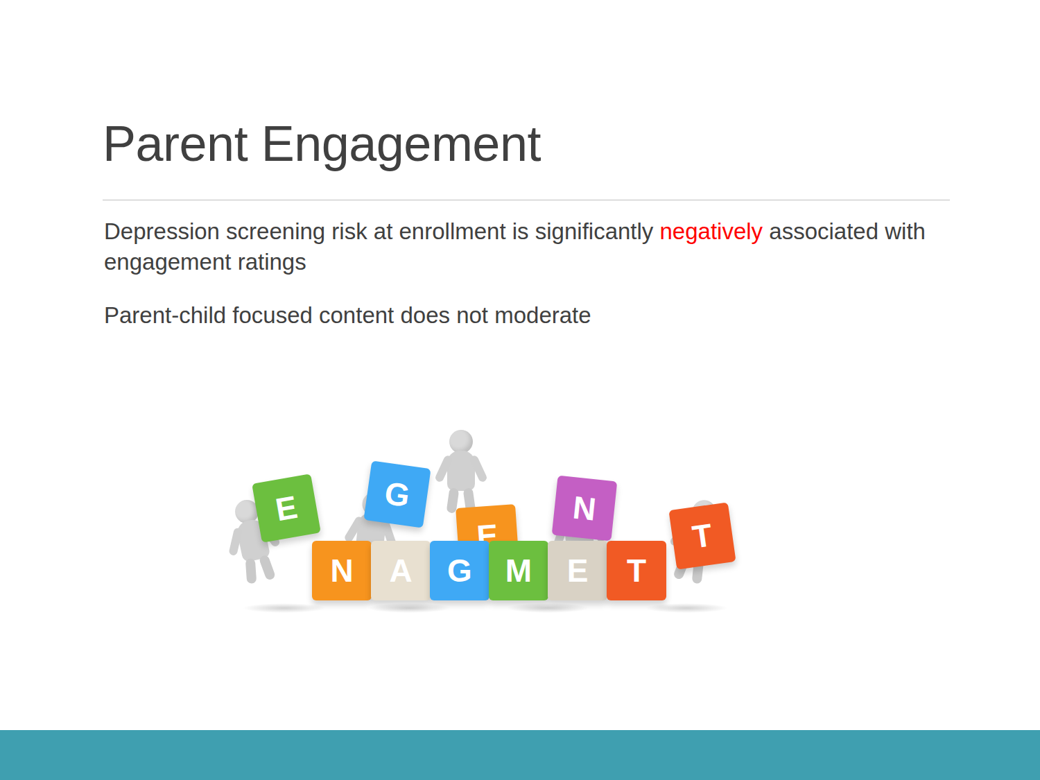Parent Engagement
Depression screening risk at enrollment is significantly negatively associated with engagement ratings
Parent-child focused content does not moderate
E
G
E
N
T
N
A
G
M
E
T